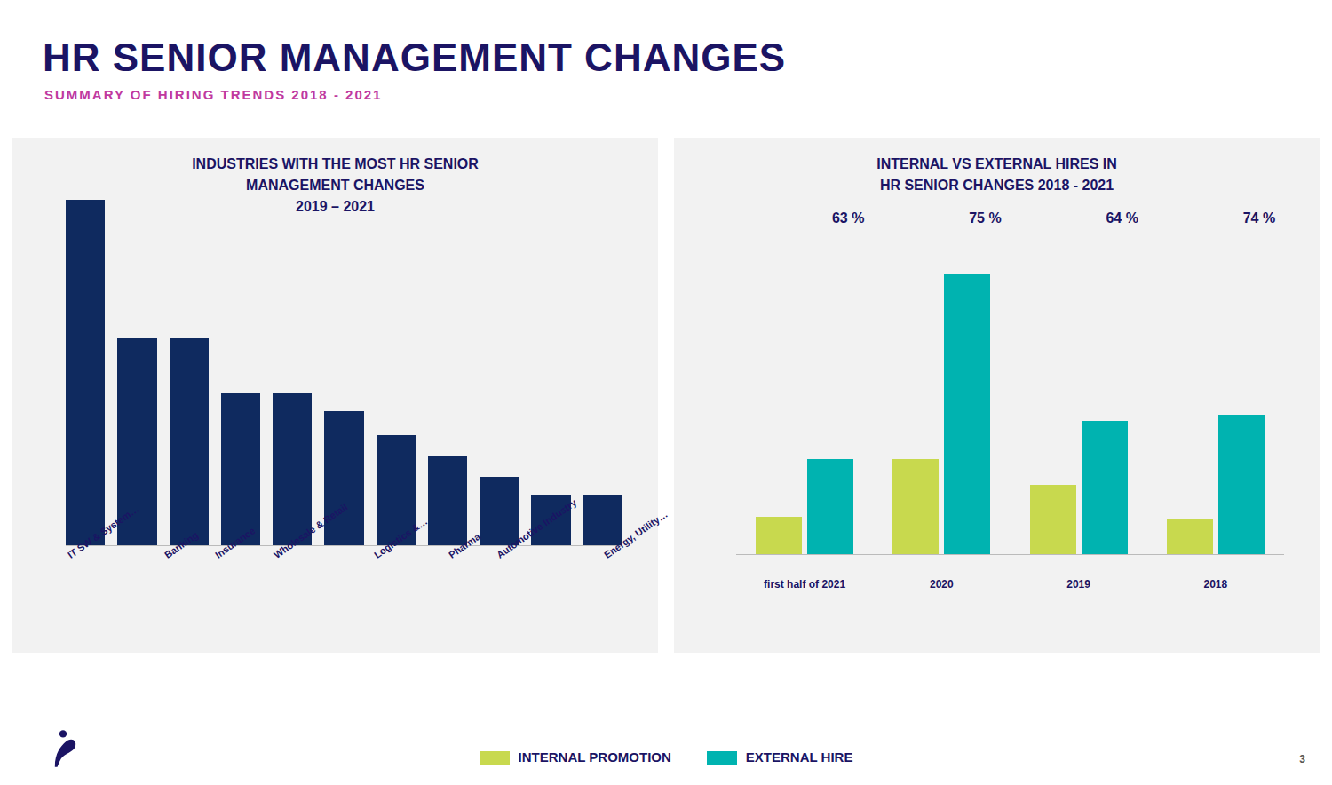HR SENIOR MANAGEMENT CHANGES
SUMMARY OF HIRING TRENDS 2018 - 2021
INDUSTRIES WITH THE MOST HR SENIOR
MANAGEMENT CHANGES
2019 – 2021
IT SW & System…
Banking
Insurance
Wholesale & Retail
Logistics &…
Pharma
Automotive Industry
Energy, Utility…
Financial Services
FMCG Producers
E-commerce
INTERNAL VS EXTERNAL HIRES IN
HR SENIOR CHANGES 2018 - 2021
63 %
75 %
64 %
74 %
first half of 2021 2020 2019 2018
INTERNAL PROMOTION EXTERNAL HIRE
3